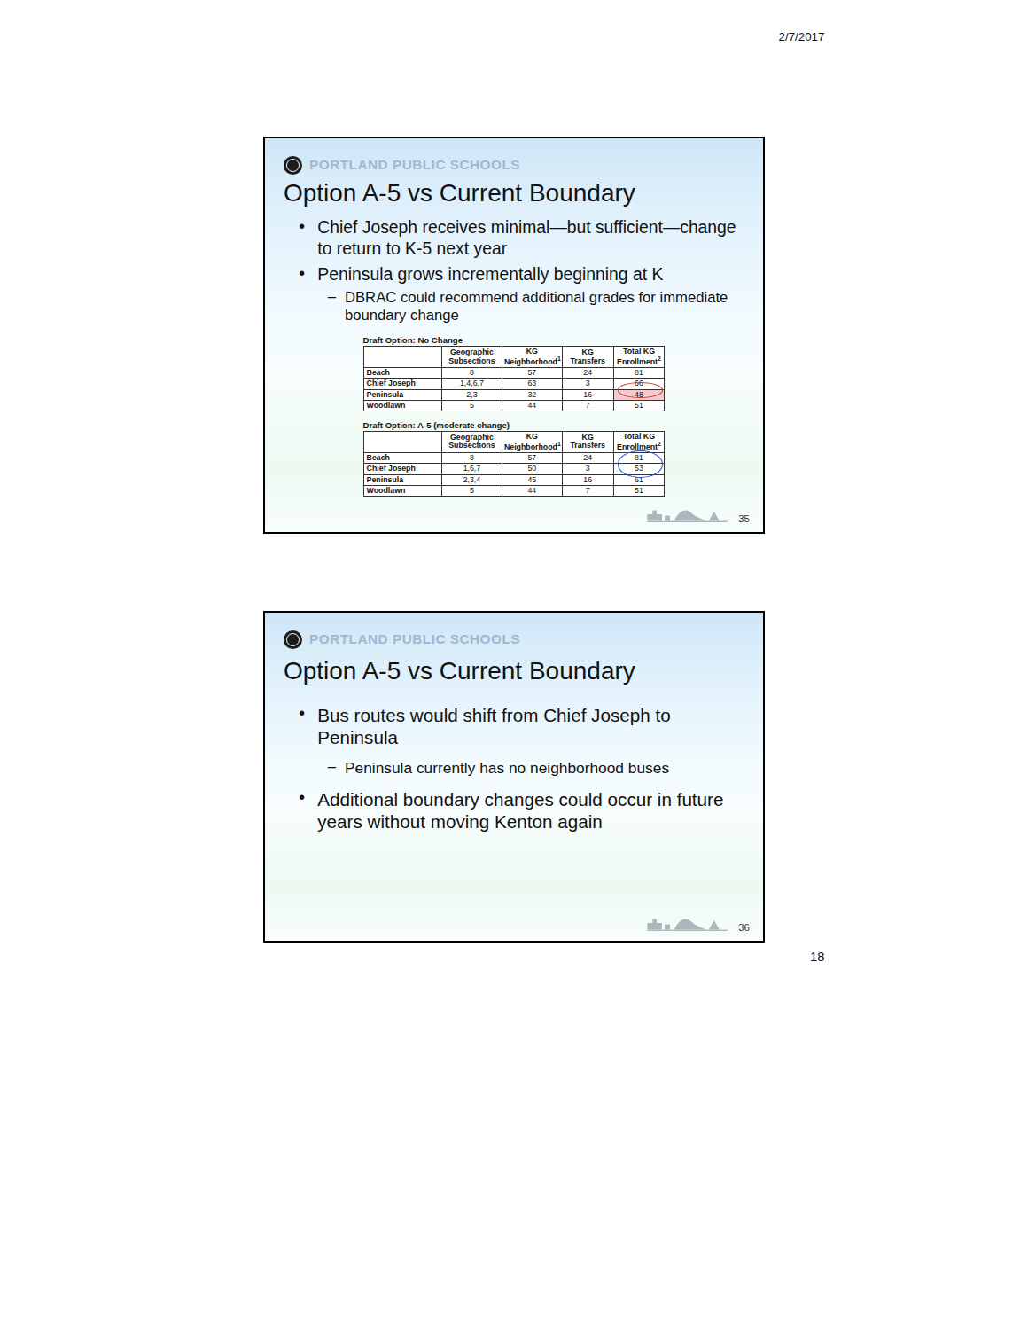2/7/2017
Portland Public Schools
Option A-5 vs Current Boundary
Chief Joseph receives minimal—but sufficient—change to return to K-5 next year
Peninsula grows incrementally beginning at K
DBRAC could recommend additional grades for immediate boundary change
Draft Option: No Change
| | Geographic Subsections | KG Neighborhood 1 | KG Transfers | Total KG Enrollment 2 |
| --- | --- | --- | --- | --- |
| Beach | 8 | 57 | 24 | 81 |
| Chief Joseph | 1,4,6,7 | 63 | 3 | 66 |
| Peninsula | 2,3 | 32 | 16 | 48 |
| Woodlawn | 5 | 44 | 7 | 51 |
Draft Option: A-5 (moderate change)
| | Geographic Subsections | KG Neighborhood 1 | KG Transfers | Total KG Enrollment 2 |
| --- | --- | --- | --- | --- |
| Beach | 8 | 57 | 24 | 81 |
| Chief Joseph | 1,6,7 | 50 | 3 | 53 |
| Peninsula | 2,3,4 | 45 | 16 | 61 |
| Woodlawn | 5 | 44 | 7 | 51 |
35
Portland Public Schools
Option A-5 vs Current Boundary
Bus routes would shift from Chief Joseph to Peninsula
Peninsula currently has no neighborhood buses
Additional boundary changes could occur in future years without moving Kenton again
36
18